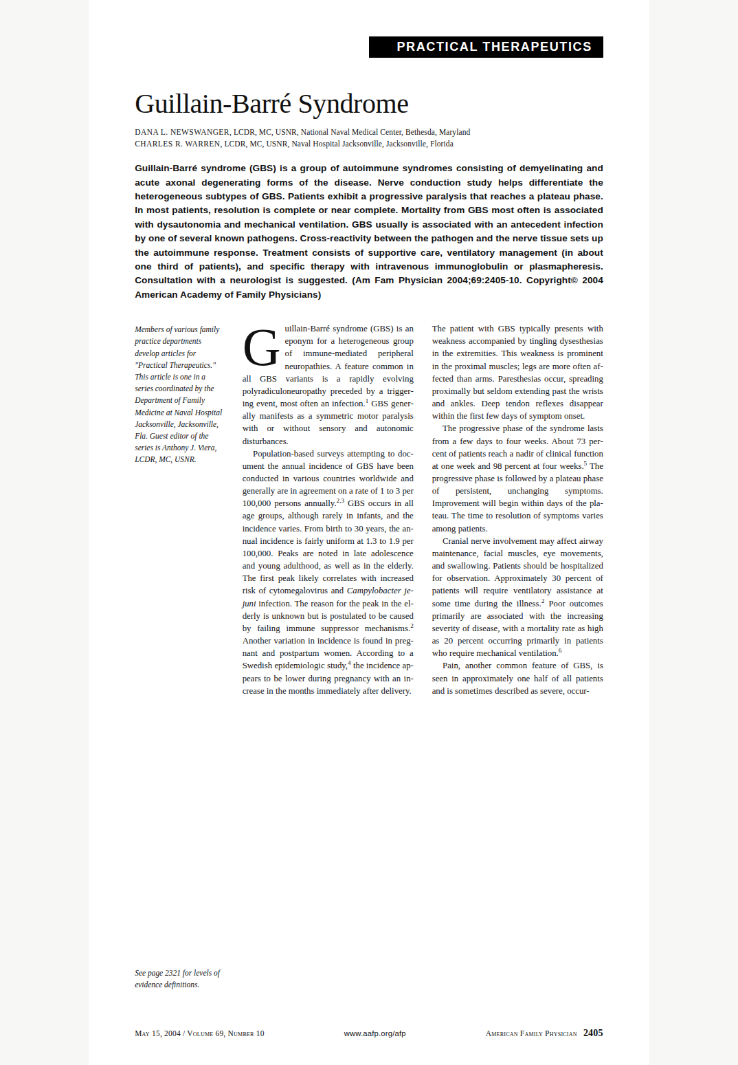PRACTICAL THERAPEUTICS
Guillain-Barré Syndrome
DANA L. NEWSWANGER, LCDR, MC, USNR, National Naval Medical Center, Bethesda, Maryland
CHARLES R. WARREN, LCDR, MC, USNR, Naval Hospital Jacksonville, Jacksonville, Florida
Guillain-Barré syndrome (GBS) is a group of autoimmune syndromes consisting of demyelinating and acute axonal degenerating forms of the disease. Nerve conduction study helps differentiate the heterogeneous subtypes of GBS. Patients exhibit a progressive paralysis that reaches a plateau phase. In most patients, resolution is complete or near complete. Mortality from GBS most often is associated with dysautonomia and mechanical ventilation. GBS usually is associated with an antecedent infection by one of several known pathogens. Cross-reactivity between the pathogen and the nerve tissue sets up the autoimmune response. Treatment consists of supportive care, ventilatory management (in about one third of patients), and specific therapy with intravenous immunoglobulin or plasmapheresis. Consultation with a neurologist is suggested. (Am Fam Physician 2004;69:2405-10. Copyright© 2004 American Academy of Family Physicians)
Members of various family practice departments develop articles for "Practical Therapeutics." This article is one in a series coordinated by the Department of Family Medicine at Naval Hospital Jacksonville, Jacksonville, Fla. Guest editor of the series is Anthony J. Viera, LCDR, MC, USNR.
See page 2321 for levels of evidence definitions.
Guillain-Barré syndrome (GBS) is an eponym for a heterogeneous group of immune-mediated peripheral neuropathies. A feature common in all GBS variants is a rapidly evolving polyradiculoneuropathy preceded by a triggering event, most often an infection.1 GBS generally manifests as a symmetric motor paralysis with or without sensory and autonomic disturbances.
Population-based surveys attempting to document the annual incidence of GBS have been conducted in various countries worldwide and generally are in agreement on a rate of 1 to 3 per 100,000 persons annually.2,3 GBS occurs in all age groups, although rarely in infants, and the incidence varies. From birth to 30 years, the annual incidence is fairly uniform at 1.3 to 1.9 per 100,000. Peaks are noted in late adolescence and young adulthood, as well as in the elderly. The first peak likely correlates with increased risk of cytomegalovirus and Campylobacter jejuni infection. The reason for the peak in the elderly is unknown but is postulated to be caused by failing immune suppressor mechanisms.2 Another variation in incidence is found in pregnant and postpartum women. According to a Swedish epidemiologic study,4 the incidence appears to be lower during pregnancy with an increase in the months immediately after delivery.
The patient with GBS typically presents with weakness accompanied by tingling dysesthesias in the extremities. This weakness is prominent in the proximal muscles; legs are more often affected than arms. Paresthesias occur, spreading proximally but seldom extending past the wrists and ankles. Deep tendon reflexes disappear within the first few days of symptom onset.
The progressive phase of the syndrome lasts from a few days to four weeks. About 73 percent of patients reach a nadir of clinical function at one week and 98 percent at four weeks.5 The progressive phase is followed by a plateau phase of persistent, unchanging symptoms. Improvement will begin within days of the plateau. The time to resolution of symptoms varies among patients.
Cranial nerve involvement may affect airway maintenance, facial muscles, eye movements, and swallowing. Patients should be hospitalized for observation. Approximately 30 percent of patients will require ventilatory assistance at some time during the illness.2 Poor outcomes primarily are associated with the increasing severity of disease, with a mortality rate as high as 20 percent occurring primarily in patients who require mechanical ventilation.6
Pain, another common feature of GBS, is seen in approximately one half of all patients and is sometimes described as severe, occur-
May 15, 2004 / Volume 69, Number 10
www.aafp.org/afp
American Family Physician 2405